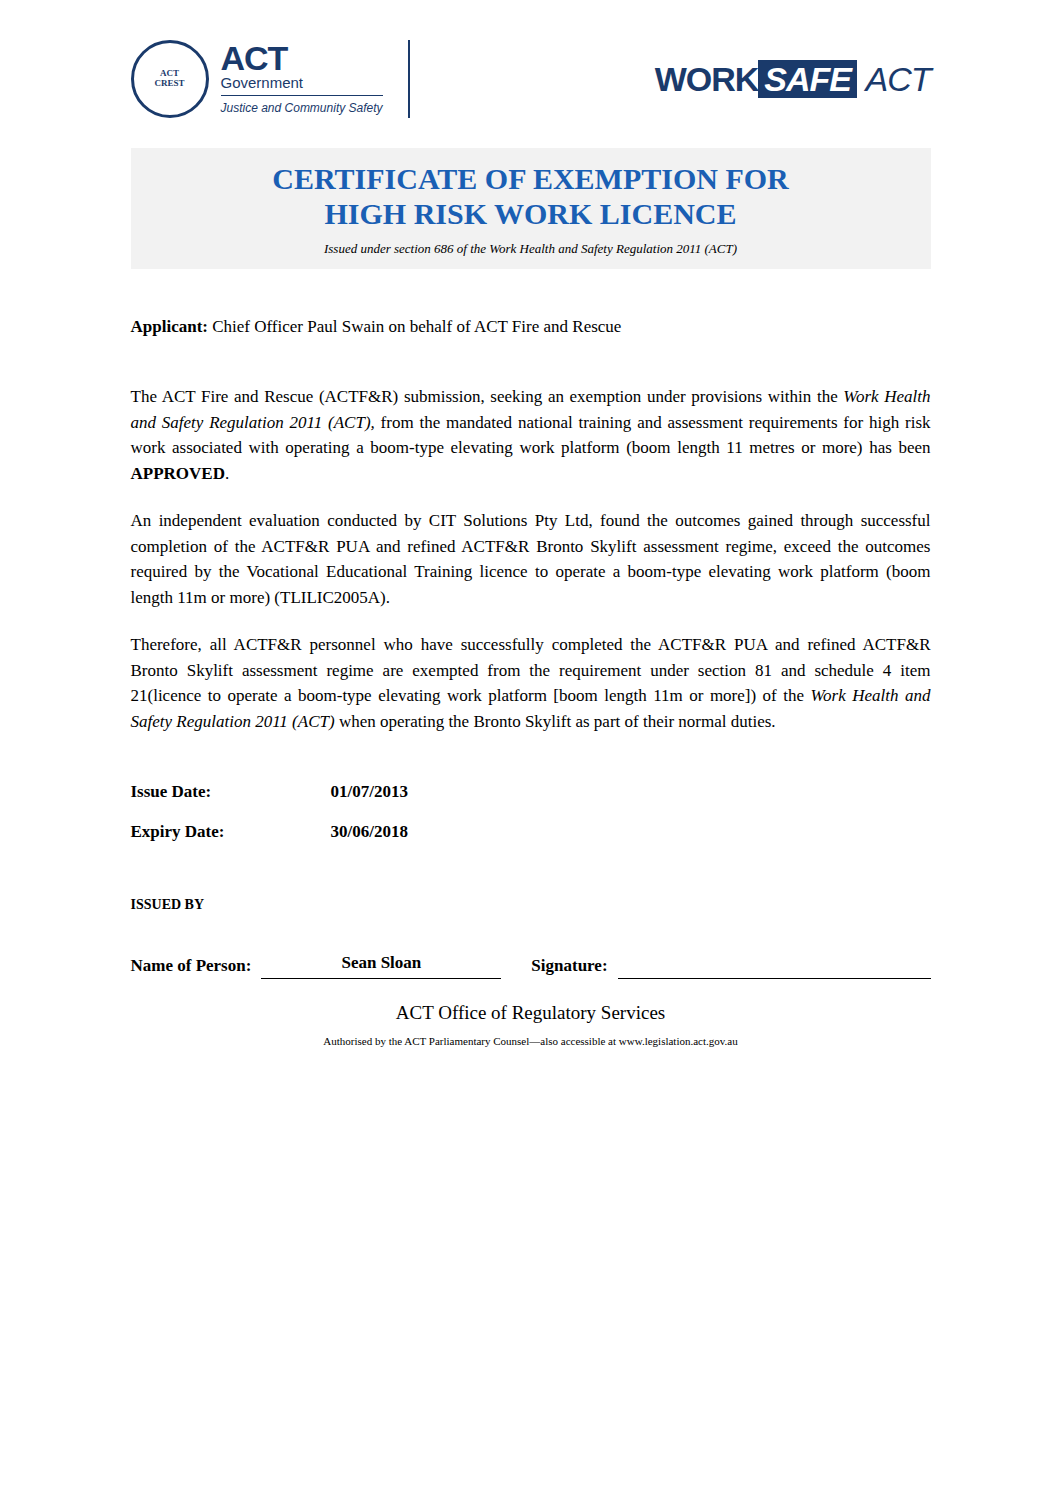ACT
CREST
ACT
Government
Justice and Community Safety
WORKSAFE ACT
CERTIFICATE OF EXEMPTION FOR
HIGH RISK WORK LICENCE
Issued under section 686 of the Work Health and Safety Regulation 2011 (ACT)
Applicant: Chief Officer Paul Swain on behalf of ACT Fire and Rescue
The ACT Fire and Rescue (ACTF&R) submission, seeking an exemption under provisions within the Work Health and Safety Regulation 2011 (ACT), from the mandated national training and assessment requirements for high risk work associated with operating a boom-type elevating work platform (boom length 11 metres or more) has been APPROVED.
An independent evaluation conducted by CIT Solutions Pty Ltd, found the outcomes gained through successful completion of the ACTF&R PUA and refined ACTF&R Bronto Skylift assessment regime, exceed the outcomes required by the Vocational Educational Training licence to operate a boom-type elevating work platform (boom length 11m or more) (TLILIC2005A).
Therefore, all ACTF&R personnel who have successfully completed the ACTF&R PUA and refined ACTF&R Bronto Skylift assessment regime are exempted from the requirement under section 81 and schedule 4 item 21(licence to operate a boom-type elevating work platform [boom length 11m or more]) of the Work Health and Safety Regulation 2011 (ACT) when operating the Bronto Skylift as part of their normal duties.
Issue Date: 01/07/2013
Expiry Date: 30/06/2018
ISSUED BY
Name of Person: Sean Sloan Signature:
ACT Office of Regulatory Services
Authorised by the ACT Parliamentary Counsel—also accessible at www.legislation.act.gov.au